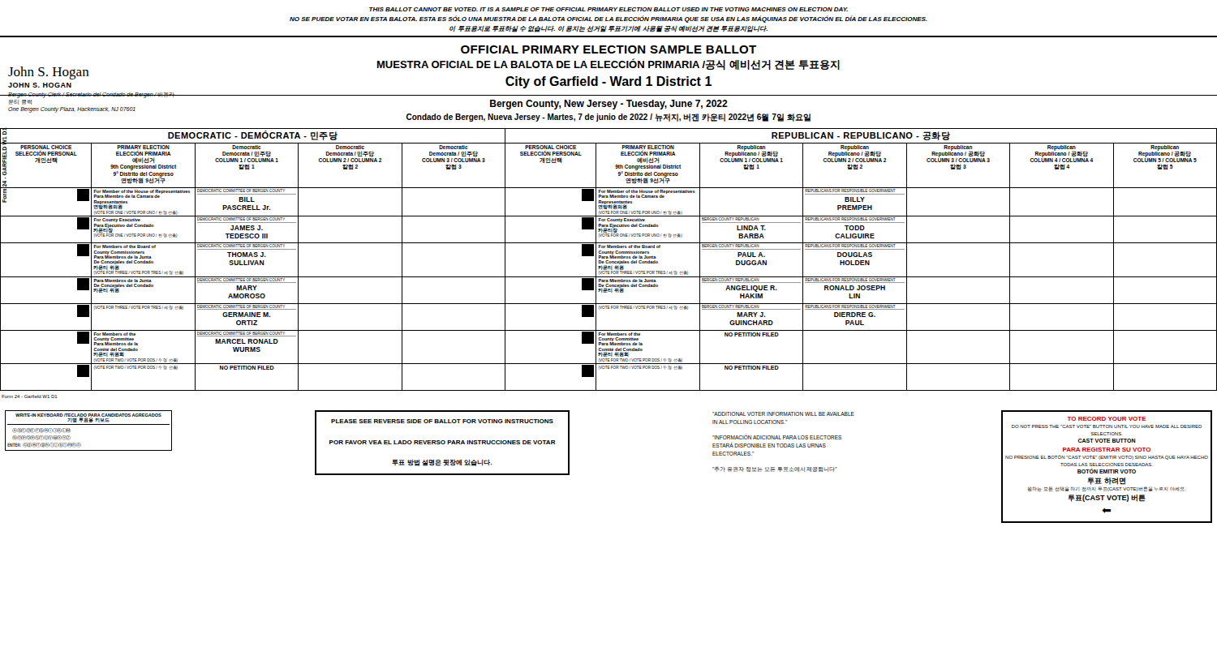THIS BALLOT CANNOT BE VOTED. IT IS A SAMPLE OF THE OFFICIAL PRIMARY ELECTION BALLOT USED IN THE VOTING MACHINES ON ELECTION DAY.
NO SE PUEDE VOTAR EN ESTA BALOTA. ESTA ES SÓLO UNA MUESTRA DE LA BALOTA OFICIAL DE LA ELECCIÓN PRIMARIA QUE SE USA EN LAS MÁQUINAS DE VOTACIÓN EL DÍA DE LAS ELECCIONES.
이 투표용지로 투표하실 수 없습니다. 이 용지는 선거일 투표기기에 사용될 공식 예비선거 견본 투표용지입니다.
OFFICIAL PRIMARY ELECTION SAMPLE BALLOT
MUESTRA OFICIAL DE LA BALOTA DE LA ELECCIÓN PRIMARIA /공식 예비선거 견본 투표용지
City of Garfield - Ward 1 District 1
John S. Hogan
JOHN S. HOGAN
Bergen County Clerk / Secretario del Condado de Bergen / 버겐카운티 클럭
One Bergen County Plaza, Hackensack, NJ 07601
Bergen County, New Jersey - Tuesday, June 7, 2022
Condado de Bergen, Nueva Jersey - Martes, 7 de junio de 2022 / 뉴저지, 버겐 카운티 2022년 6월 7일 화요일
Form 24 - GARFIELD W1 D1
| DEMOCRATIC - DEMÓCRATA - 민주당 | REPUBLICAN - REPUBLICANO - 공화당 |
| PERSONAL CHOICE SELECCIÓN PERSONAL 개인선택 | PRIMARY ELECTION ELECCIÓN PRIMARIA 예비선거 9th Congressional District 9° Distrito del Congreso 연방하원 9선거구 | Democratic Demócrata / 민주당 COLUMN 1 / COLUMNA 1 칼럼 1 | Democratic Demócrata / 민주당 COLUMN 2 / COLUMNA 2 칼럼 2 | Democratic Demócrata / 민주당 COLUMN 3 / COLUMNA 3 칼럼 3 | PERSONAL CHOICE SELECCIÓN PERSONAL 개인선택 | PRIMARY ELECTION ELECCIÓN PRIMARIA 예비선거 9th Congressional District 9° Distrito del Congreso 연방하원 9선거구 | Republican Republicano / 공화당 COLUMN 1 / COLUMNA 1 칼럼 1 | Republican Republicano / 공화당 COLUMN 2 / COLUMNA 2 칼럼 2 | Republican Republicano / 공화당 COLUMN 3 / COLUMNA 3 칼럼 3 | Republican Republicano / 공화당 COLUMN 4 / COLUMNA 4 칼럼 4 | Republican Republicano / 공화당 COLUMN 5 / COLUMNA 5 칼럼 5 |
| | For Member of the House of Representatives Para Miembro de la Cámara de Representantes 연방하원의원 (VOTE FOR ONE / VOTE POR UNO / 한 명 선출) | DEMOCRATIC COMMITTEE OF BERGEN COUNTY BILL PASCRELL Jr. | | | | For Member of the House of Representatives Para Miembro de la Cámara de Representantes 연방하원의원 (VOTE FOR ONE / VOTE POR UNO / 한 명 선출) | | REPUBLICANS FOR RESPONSIBLE GOVERNMENT BILLY PREMPEH | | | |
| | For County Executive Para Ejecutivo del Condado 카운티장 (VOTE FOR ONE / VOTE POR UNO / 한 명 선출) | DEMOCRATIC COMMITTEE OF BERGEN COUNTY JAMES J. TEDESCO III | | | | For County Executive Para Ejecutivo del Condado 카운티장 (VOTE FOR ONE / VOTE POR UNO / 한 명 선출) | BERGEN COUNTY REPUBLICAN LINDA T. BARBA | REPUBLICANS FOR RESPONSIBLE GOVERNMENT TODD CALIGUIRE | | | |
| | For Members of the Board of County Commissioners Para Miembros de la Junta De Concejales del Condado 카운티 위원 (VOTE FOR THREE / VOTE POR TRES / 세 명 선출) | DEMOCRATIC COMMITTEE OF BERGEN COUNTY THOMAS J. SULLIVAN | | | | For Members of the Board of County Commissioners Para Miembros de la Junta De Concejales del Condado 카운티 위원 (VOTE FOR THREE / VOTE POR TRES / 세 명 선출) | BERGEN COUNTY REPUBLICAN PAUL A. DUGGAN | REPUBLICANS FOR RESPONSIBLE GOVERNMENT DOUGLAS HOLDEN | | | |
| | Para Miembros de la Junta De Concejales del Condado 카운티 위원 | DEMOCRATIC COMMITTEE OF BERGEN COUNTY MARY AMOROSO | | | | Para Miembros de la Junta De Concejales del Condado 카운티 위원 | BERGEN COUNTY REPUBLICAN ANGELIQUE R. HAKIM | REPUBLICANS FOR RESPONSIBLE GOVERNMENT RONALD JOSEPH LIN | | | |
| | (VOTE FOR THREE / VOTE POR TRES / 세 명 선출) | DEMOCRATIC COMMITTEE OF BERGEN COUNTY GERMAINE M. ORTIZ | | | | (VOTE FOR THREE / VOTE POR TRES / 세 명 선출) | BERGEN COUNTY REPUBLICAN MARY J. GUINCHARD | REPUBLICANS FOR RESPONSIBLE GOVERNMENT DIERDRE G. PAUL | | | |
| | For Members of the County Committee Para Miembros de la Comité del Condado 카운티 위원회 (VOTE FOR TWO / VOTE POR DOS / 두 명 선출) | DEMOCRATIC COMMITTEE OF BERGEN COUNTY MARCEL RONALD WURMS | | | | For Members of the County Committee Para Miembros de la Comité del Condado 카운티 위원회 (VOTE FOR TWO / VOTE POR DOS / 두 명 선출) | NO PETITION FILED | | | | |
| | (VOTE FOR TWO / VOTE POR DOS / 두 명 선출) | NO PETITION FILED | | | | (VOTE FOR TWO / VOTE POR DOS / 두 명 선출) | NO PETITION FILED | | | | |
Form 24 - Garfield W1 D1
WRITE-IN KEYBOARD /TECLADO PARA CANDIDATOS AGREGADOS
기명 투표용 키보드
ⒶⒷⒸⒹⒺⒻⒼⒽⒾⒿⓀⓁⓂ
ⓃⓄⓅⓆⓇⓈⓉⓊⓋⓌⓍⓎⓏ
ENTER ⓒⓓⓔⓕⓖⓗⓘⓙⓚⓛⓜⓝⓞ
PLEASE SEE REVERSE SIDE OF BALLOT FOR VOTING INSTRUCTIONS
POR FAVOR VEA EL LADO REVERSO PARA INSTRUCCIONES DE VOTAR
투표 방법 설명은 뒷장에 있습니다.
"ADDITIONAL VOTER INFORMATION WILL BE AVAILABLE IN ALL POLLING LOCATIONS."
"INFORMACIÓN ADICIONAL PARA LOS ELECTORES ESTARÁ DISPONIBLE EN TODAS LAS URNAS ELECTORALES."
"추가 유권자 정보는 모든 투표소에서 제공됩니다"
TO RECORD YOUR VOTE
DO NOT PRESS THE "CAST VOTE" BUTTON UNTIL YOU HAVE MADE ALL DESIRED SELECTIONS.
CAST VOTE BUTTON
PARA REGISTRAR SU VOTO
NO PRESIONE EL BOTÓN "CAST VOTE" (EMITIR VOTO) SINO HASTA QUE HAYA HECHO TODAS LAS SELECCIONES DESEADAS.
BOTÓN EMITIR VOTO
투표 하려면
원하는 모든 선택을 하기 전까지 투표(CAST VOTE)버튼을 누르지 마세요.
투표(CAST VOTE) 버튼
⬅